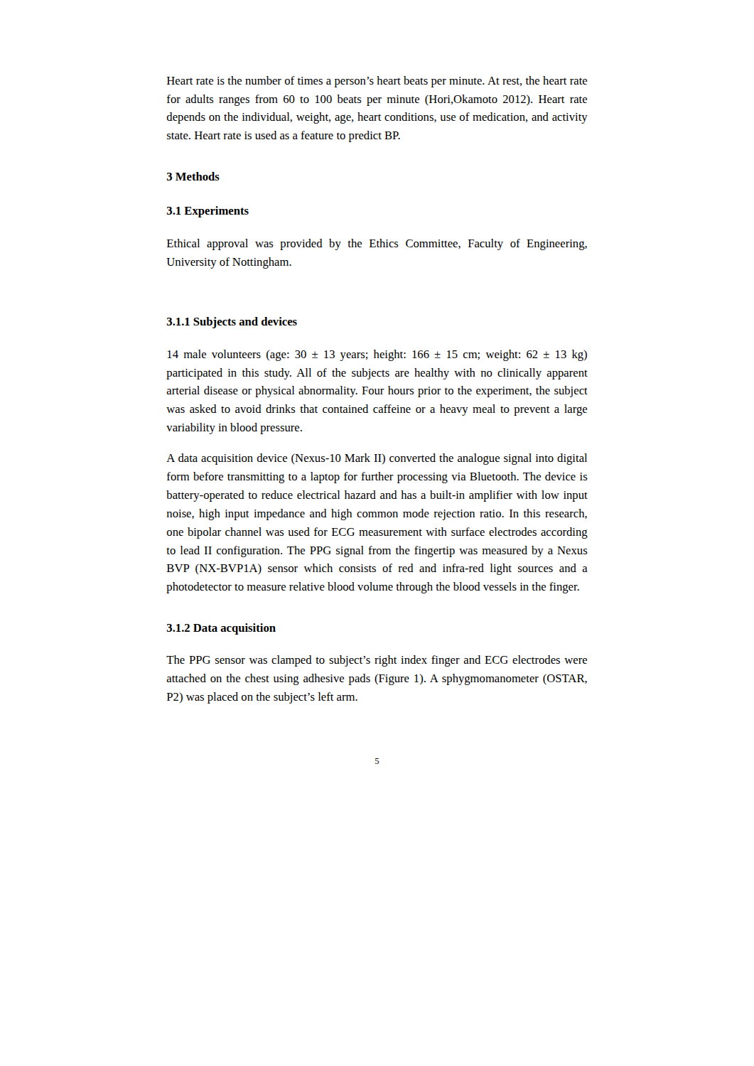Heart rate is the number of times a person’s heart beats per minute. At rest, the heart rate for adults ranges from 60 to 100 beats per minute (Hori,Okamoto 2012). Heart rate depends on the individual, weight, age, heart conditions, use of medication, and activity state. Heart rate is used as a feature to predict BP.
3 Methods
3.1 Experiments
Ethical approval was provided by the Ethics Committee, Faculty of Engineering, University of Nottingham.
3.1.1 Subjects and devices
14 male volunteers (age: 30 ± 13 years; height: 166 ± 15 cm; weight: 62 ± 13 kg) participated in this study. All of the subjects are healthy with no clinically apparent arterial disease or physical abnormality. Four hours prior to the experiment, the subject was asked to avoid drinks that contained caffeine or a heavy meal to prevent a large variability in blood pressure.
A data acquisition device (Nexus-10 Mark II) converted the analogue signal into digital form before transmitting to a laptop for further processing via Bluetooth. The device is battery-operated to reduce electrical hazard and has a built-in amplifier with low input noise, high input impedance and high common mode rejection ratio. In this research, one bipolar channel was used for ECG measurement with surface electrodes according to lead II configuration. The PPG signal from the fingertip was measured by a Nexus BVP (NX-BVP1A) sensor which consists of red and infra-red light sources and a photodetector to measure relative blood volume through the blood vessels in the finger.
3.1.2 Data acquisition
The PPG sensor was clamped to subject’s right index finger and ECG electrodes were attached on the chest using adhesive pads (Figure 1). A sphygmomanometer (OSTAR, P2) was placed on the subject’s left arm.
5